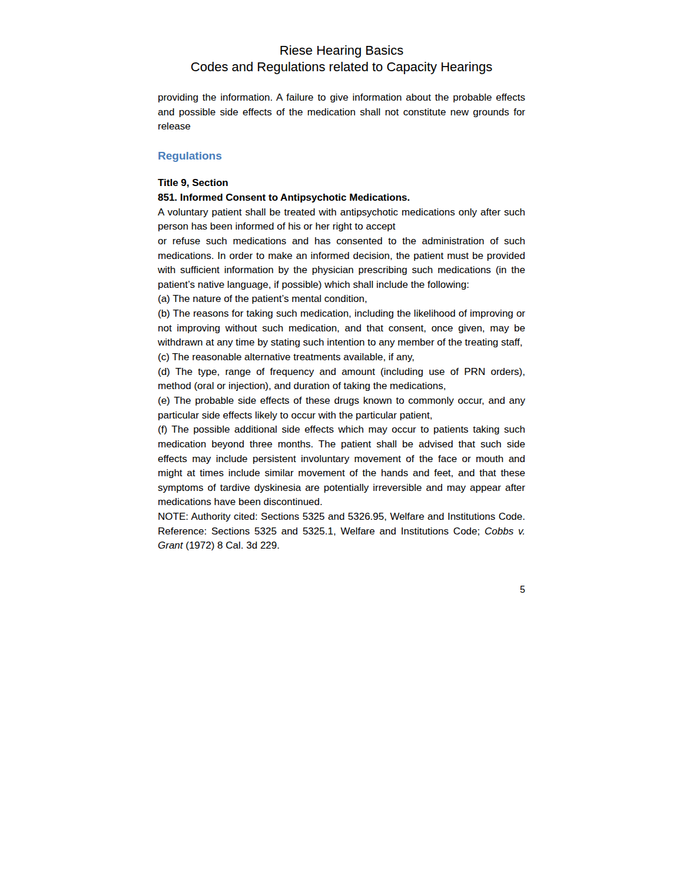Riese Hearing Basics
Codes and Regulations related to Capacity Hearings
providing the information. A failure to give information about the probable effects and possible side effects of the medication shall not constitute new grounds for release
Regulations
Title 9, Section 851. Informed Consent to Antipsychotic Medications.
A voluntary patient shall be treated with antipsychotic medications only after such person has been informed of his or her right to accept
or refuse such medications and has consented to the administration of such medications. In order to make an informed decision, the patient must be provided with sufficient information by the physician prescribing such medications (in the patient’s native language, if possible) which shall include the following:
(a) The nature of the patient’s mental condition,
(b) The reasons for taking such medication, including the likelihood of improving or not improving without such medication, and that consent, once given, may be withdrawn at any time by stating such intention to any member of the treating staff,
(c) The reasonable alternative treatments available, if any,
(d) The type, range of frequency and amount (including use of PRN orders), method (oral or injection), and duration of taking the medications,
(e) The probable side effects of these drugs known to commonly occur, and any particular side effects likely to occur with the particular patient,
(f) The possible additional side effects which may occur to patients taking such medication beyond three months. The patient shall be advised that such side effects may include persistent involuntary movement of the face or mouth and might at times include similar movement of the hands and feet, and that these symptoms of tardive dyskinesia are potentially irreversible and may appear after medications have been discontinued.
NOTE: Authority cited: Sections 5325 and 5326.95, Welfare and Institutions Code. Reference: Sections 5325 and 5325.1, Welfare and Institutions Code; Cobbs v. Grant (1972) 8 Cal. 3d 229.
5